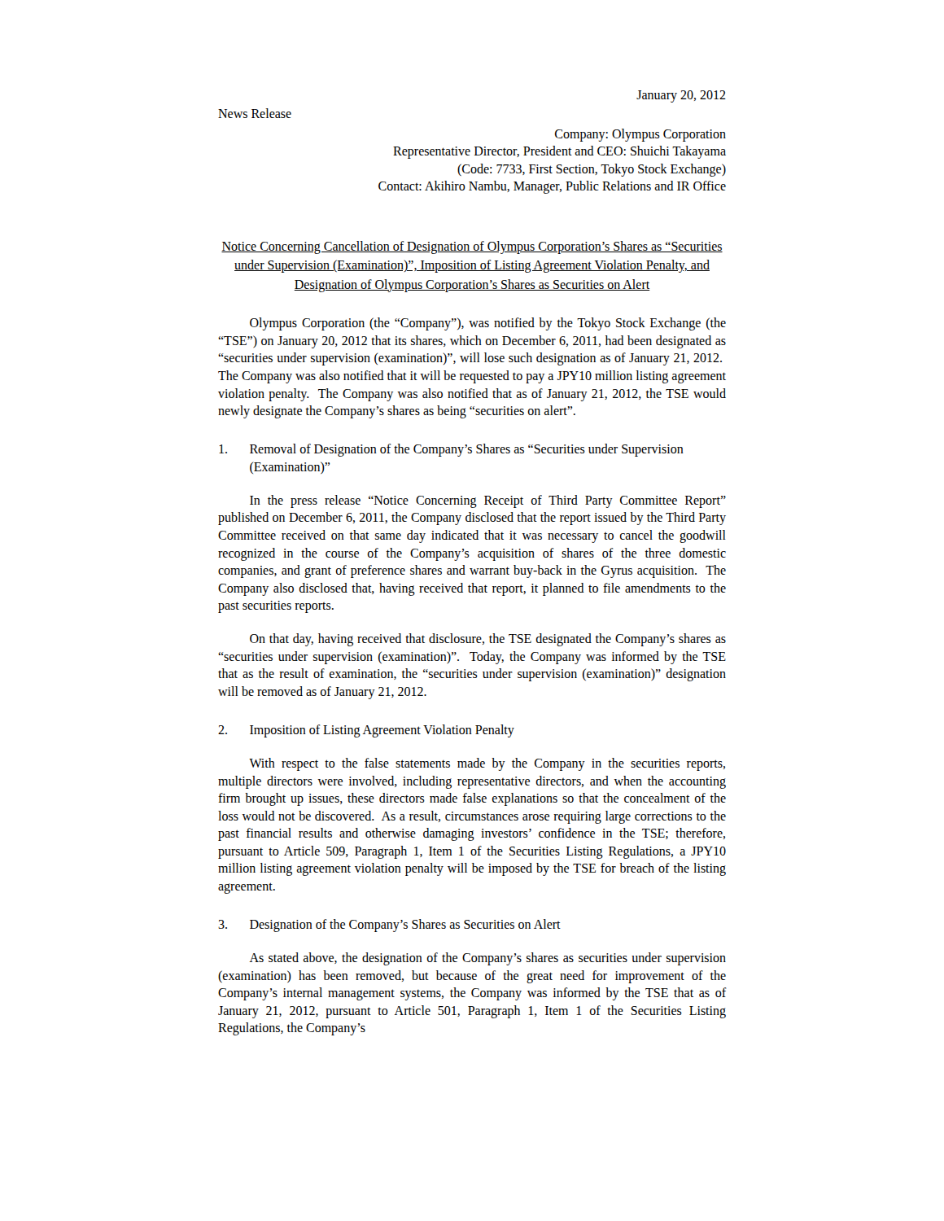January 20, 2012
News Release
Company: Olympus Corporation
Representative Director, President and CEO: Shuichi Takayama
(Code: 7733, First Section, Tokyo Stock Exchange)
Contact: Akihiro Nambu, Manager, Public Relations and IR Office
Notice Concerning Cancellation of Designation of Olympus Corporation’s Shares as “Securities under Supervision (Examination)”, Imposition of Listing Agreement Violation Penalty, and Designation of Olympus Corporation’s Shares as Securities on Alert
Olympus Corporation (the “Company”), was notified by the Tokyo Stock Exchange (the “TSE”) on January 20, 2012 that its shares, which on December 6, 2011, had been designated as “securities under supervision (examination)”, will lose such designation as of January 21, 2012. The Company was also notified that it will be requested to pay a JPY10 million listing agreement violation penalty. The Company was also notified that as of January 21, 2012, the TSE would newly designate the Company’s shares as being “securities on alert”.
Removal of Designation of the Company’s Shares as “Securities under Supervision (Examination)”
In the press release “Notice Concerning Receipt of Third Party Committee Report” published on December 6, 2011, the Company disclosed that the report issued by the Third Party Committee received on that same day indicated that it was necessary to cancel the goodwill recognized in the course of the Company’s acquisition of shares of the three domestic companies, and grant of preference shares and warrant buy-back in the Gyrus acquisition. The Company also disclosed that, having received that report, it planned to file amendments to the past securities reports.
On that day, having received that disclosure, the TSE designated the Company’s shares as “securities under supervision (examination)”. Today, the Company was informed by the TSE that as the result of examination, the “securities under supervision (examination)” designation will be removed as of January 21, 2012.
Imposition of Listing Agreement Violation Penalty
With respect to the false statements made by the Company in the securities reports, multiple directors were involved, including representative directors, and when the accounting firm brought up issues, these directors made false explanations so that the concealment of the loss would not be discovered. As a result, circumstances arose requiring large corrections to the past financial results and otherwise damaging investors’ confidence in the TSE; therefore, pursuant to Article 509, Paragraph 1, Item 1 of the Securities Listing Regulations, a JPY10 million listing agreement violation penalty will be imposed by the TSE for breach of the listing agreement.
Designation of the Company’s Shares as Securities on Alert
As stated above, the designation of the Company’s shares as securities under supervision (examination) has been removed, but because of the great need for improvement of the Company’s internal management systems, the Company was informed by the TSE that as of January 21, 2012, pursuant to Article 501, Paragraph 1, Item 1 of the Securities Listing Regulations, the Company’s